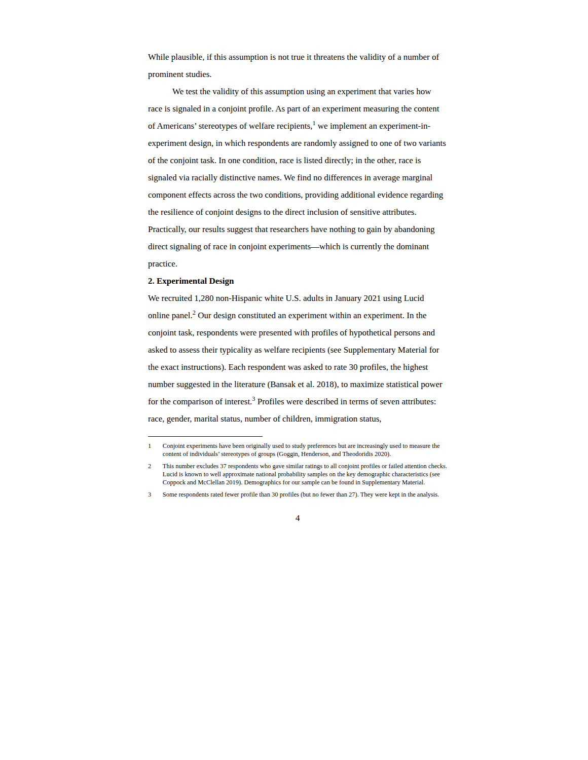While plausible, if this assumption is not true it threatens the validity of a number of prominent studies.
We test the validity of this assumption using an experiment that varies how race is signaled in a conjoint profile. As part of an experiment measuring the content of Americans’ stereotypes of welfare recipients,1 we implement an experiment-in-experiment design, in which respondents are randomly assigned to one of two variants of the conjoint task. In one condition, race is listed directly; in the other, race is signaled via racially distinctive names. We find no differences in average marginal component effects across the two conditions, providing additional evidence regarding the resilience of conjoint designs to the direct inclusion of sensitive attributes. Practically, our results suggest that researchers have nothing to gain by abandoning direct signaling of race in conjoint experiments—which is currently the dominant practice.
2. Experimental Design
We recruited 1,280 non-Hispanic white U.S. adults in January 2021 using Lucid online panel.2 Our design constituted an experiment within an experiment. In the conjoint task, respondents were presented with profiles of hypothetical persons and asked to assess their typicality as welfare recipients (see Supplementary Material for the exact instructions). Each respondent was asked to rate 30 profiles, the highest number suggested in the literature (Bansak et al. 2018), to maximize statistical power for the comparison of interest.3 Profiles were described in terms of seven attributes: race, gender, marital status, number of children, immigration status,
1
Conjoint experiments have been originally used to study preferences but are increasingly used to measure the content of individuals’ stereotypes of groups (Goggin, Henderson, and Theodoridis 2020).
2
This number excludes 37 respondents who gave similar ratings to all conjoint profiles or failed attention checks. Lucid is known to well approximate national probability samples on the key demographic characteristics (see Coppock and McClellan 2019). Demographics for our sample can be found in Supplementary Material.
3
Some respondents rated fewer profile than 30 profiles (but no fewer than 27). They were kept in the analysis.
4